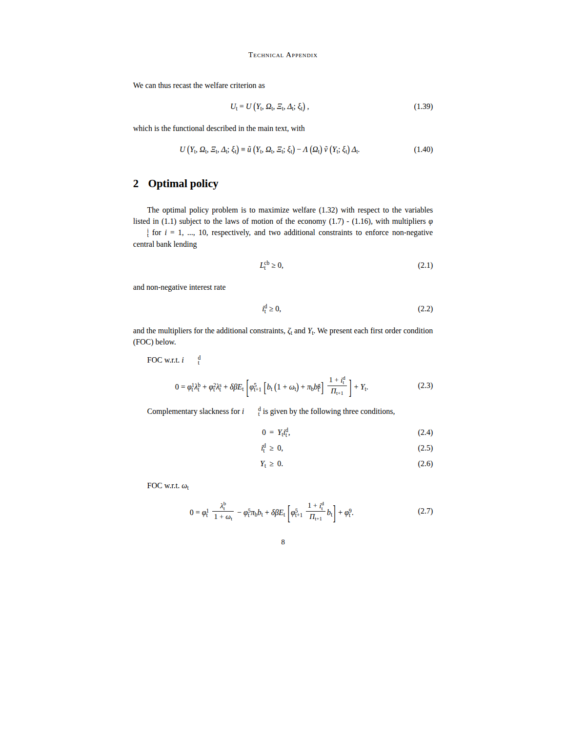Technical Appendix
We can thus recast the welfare criterion as
Ut = U (Yt, Ωt, Ξt, Δt; ξt) ,
(1.39)
which is the functional described in the main text, with
U (Yt, Ωt, Ξt, Δt; ξt) ≡ ũ (Yt, Ωt, Ξt; ξt) − Λ (Ωt) ṽ (Yt; ξt) Δt.
(1.40)
2 Optimal policy
The optimal policy problem is to maximize welfare (1.32) with respect to the variables listed in (1.1) subject to the laws of motion of the economy (1.7) - (1.16), with multipliers φit for i = 1, ..., 10, respectively, and two additional constraints to enforce non-negative central bank lending
Lcb t ≥ 0,
(2.1)
and non-negative interest rate
idt ≥ 0,
(2.2)
and the multipliers for the additional constraints, ζt and Υt. We present each first order condition (FOC) below.
FOC w.r.t. idt
0 = φ1 t λbt + φ2 t λst + δβEt [φ5 t+1 [bt (1 + ωt) + πbbgt] 1 + idt Πt+1] + Υt.
(2.3)
Complementary slackness for idt is given by the following three conditions,
0
=
Υtidt,
(2.4)
idt
≥
0,
(2.5)
Υt
≥
0.
(2.6)
FOC w.r.t. ωt
0 = φ1 t λbt 1 + ωt − φ5 tπbbt + δβEt [φ5 t+1 1 + idt Πt+1 bt] + φ9 t.
(2.7)
8